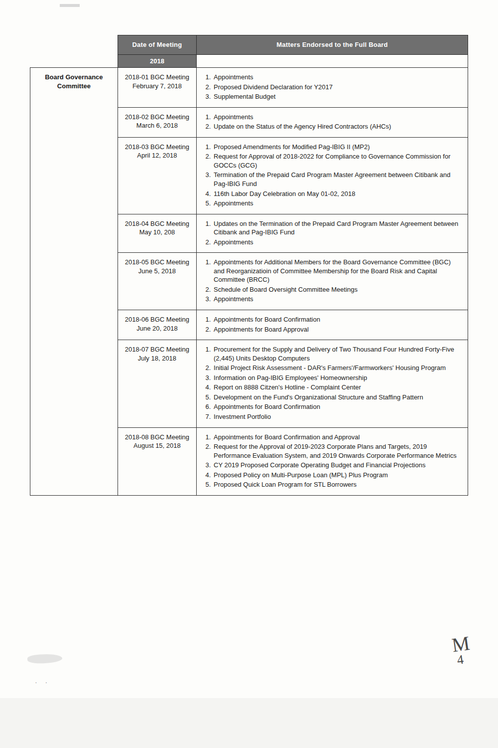| | Date of Meeting | Matters Endorsed to the Full Board |
| --- | --- | --- |
| | 2018 | |
| Board Governance Committee | 2018-01 BGC Meeting February 7, 2018 | Appointments Proposed Dividend Declaration for Y2017 Supplemental Budget |
| 2018-02 BGC Meeting March 6, 2018 | Appointments Update on the Status of the Agency Hired Contractors (AHCs) |
| 2018-03 BGC Meeting April 12, 2018 | Proposed Amendments for Modified Pag-IBIG II (MP2) Request for Approval of 2018-2022 for Compliance to Governance Commission for GOCCs (GCG) Termination of the Prepaid Card Program Master Agreement between Citibank and Pag-IBIG Fund 116th Labor Day Celebration on May 01-02, 2018 Appointments |
| 2018-04 BGC Meeting May 10, 208 | Updates on the Termination of the Prepaid Card Program Master Agreement between Citibank and Pag-IBIG Fund Appointments |
| 2018-05 BGC Meeting June 5, 2018 | Appointments for Additional Members for the Board Governance Committee (BGC) and Reorganizatioin of Committee Membership for the Board Risk and Capital Committee (BRCC) Schedule of Board Oversight Committee Meetings Appointments |
| 2018-06 BGC Meeting June 20, 2018 | Appointments for Board Confirmation Appointments for Board Approval |
| 2018-07 BGC Meeting July 18, 2018 | Procurement for the Supply and Delivery of Two Thousand Four Hundred Forty-Five (2,445) Units Desktop Computers Initial Project Risk Assessment - DAR's Farmers'/Farmworkers' Housing Program Information on Pag-IBIG Employees' Homeownership Report on 8888 Citzen's Hotline - Complaint Center Development on the Fund's Organizational Structure and Staffing Pattern Appointments for Board Confirmation Investment Portfolio |
| 2018-08 BGC Meeting August 15, 2018 | Appointments for Board Confirmation and Approval Request for the Approval of 2019-2023 Corporate Plans and Targets, 2019 Performance Evaluation System, and 2019 Onwards Corporate Performance Metrics CY 2019 Proposed Corporate Operating Budget and Financial Projections Proposed Policy on Multi-Purpose Loan (MPL) Plus Program Proposed Quick Loan Program for STL Borrowers |
M4
· ·